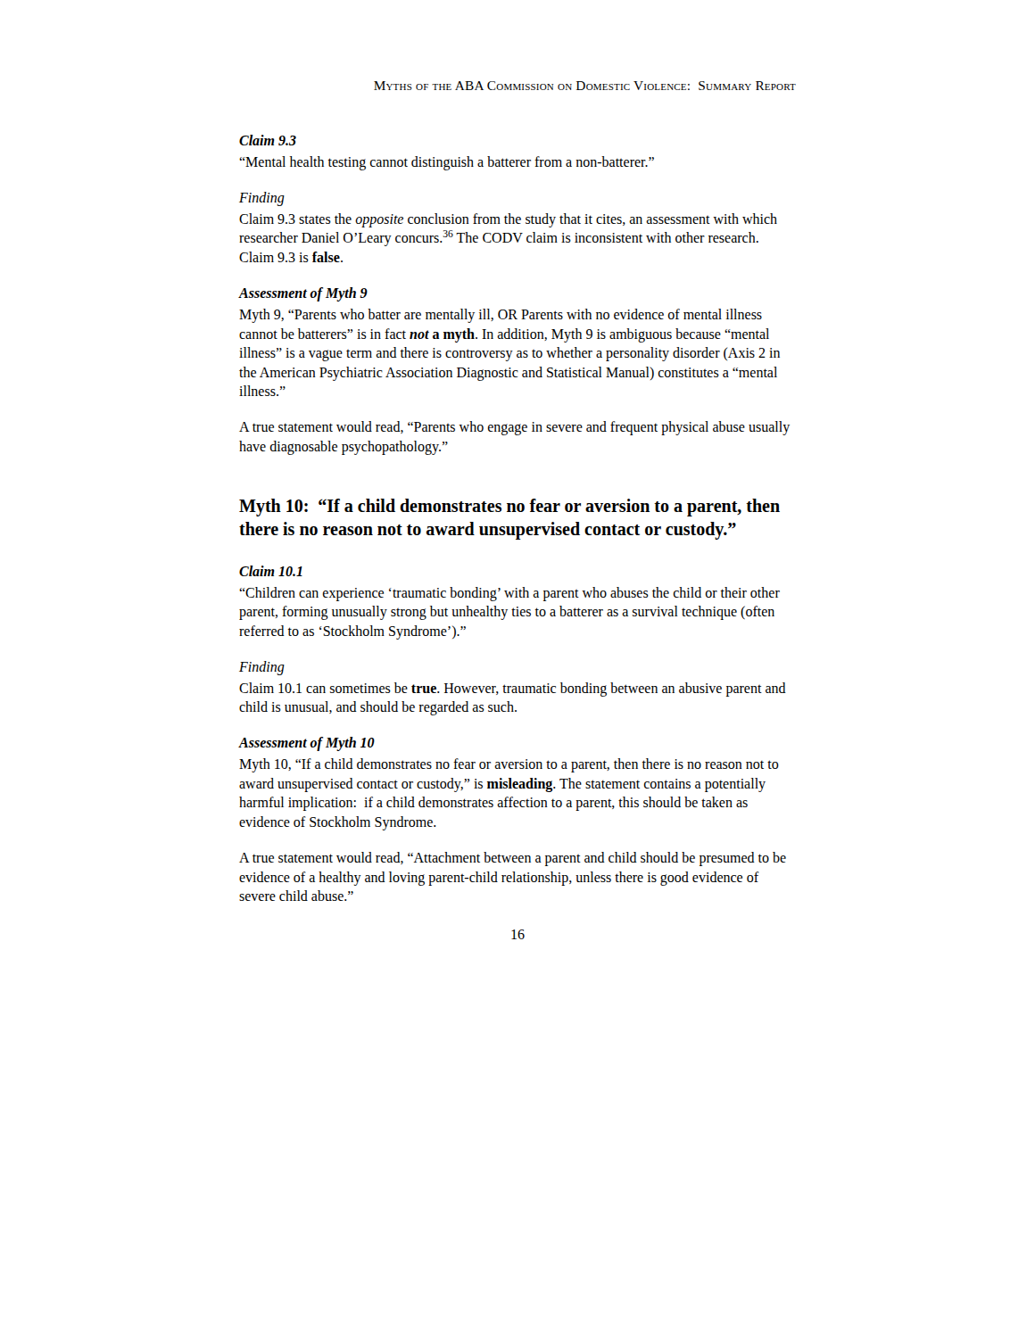Myths of the ABA Commission on Domestic Violence: Summary Report
Claim 9.3
“Mental health testing cannot distinguish a batterer from a non-batterer.”
Finding
Claim 9.3 states the opposite conclusion from the study that it cites, an assessment with which researcher Daniel O’Leary concurs.36 The CODV claim is inconsistent with other research. Claim 9.3 is false.
Assessment of Myth 9
Myth 9, “Parents who batter are mentally ill, OR Parents with no evidence of mental illness cannot be batterers” is in fact not a myth. In addition, Myth 9 is ambiguous because “mental illness” is a vague term and there is controversy as to whether a personality disorder (Axis 2 in the American Psychiatric Association Diagnostic and Statistical Manual) constitutes a “mental illness.”
A true statement would read, “Parents who engage in severe and frequent physical abuse usually have diagnosable psychopathology.”
Myth 10: “If a child demonstrates no fear or aversion to a parent, then there is no reason not to award unsupervised contact or custody.”
Claim 10.1
“Children can experience ‘traumatic bonding’ with a parent who abuses the child or their other parent, forming unusually strong but unhealthy ties to a batterer as a survival technique (often referred to as ‘Stockholm Syndrome’).”
Finding
Claim 10.1 can sometimes be true. However, traumatic bonding between an abusive parent and child is unusual, and should be regarded as such.
Assessment of Myth 10
Myth 10, “If a child demonstrates no fear or aversion to a parent, then there is no reason not to award unsupervised contact or custody,” is misleading. The statement contains a potentially harmful implication: if a child demonstrates affection to a parent, this should be taken as evidence of Stockholm Syndrome.
A true statement would read, “Attachment between a parent and child should be presumed to be evidence of a healthy and loving parent-child relationship, unless there is good evidence of severe child abuse.”
16